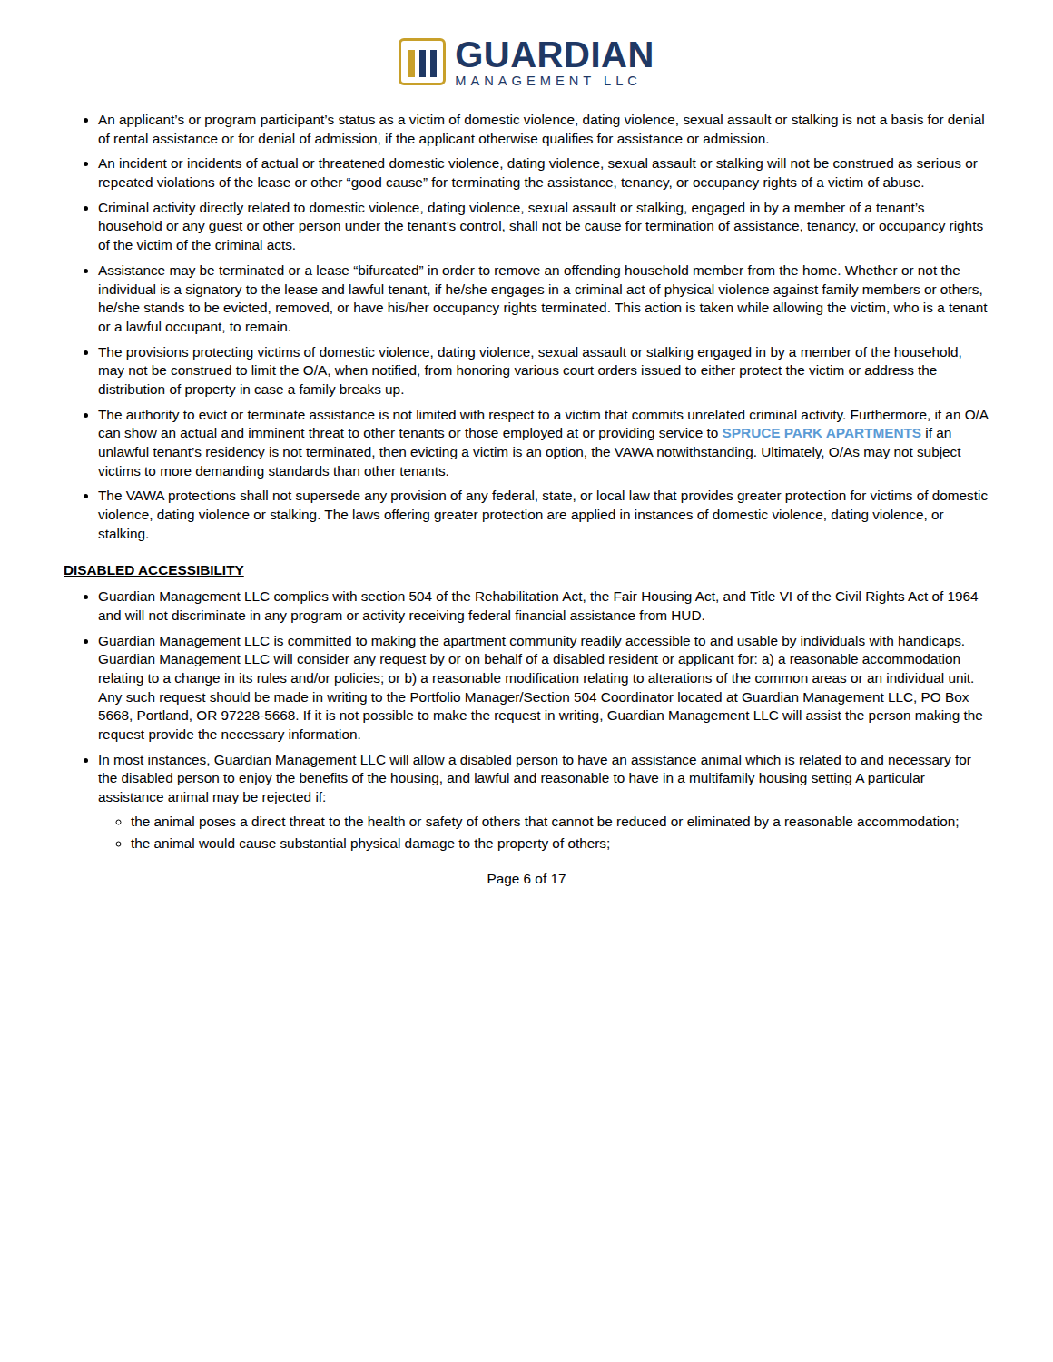GUARDIAN
MANAGEMENT LLC
An applicant’s or program participant’s status as a victim of domestic violence, dating violence, sexual assault or stalking is not a basis for denial of rental assistance or for denial of admission, if the applicant otherwise qualifies for assistance or admission.
An incident or incidents of actual or threatened domestic violence, dating violence, sexual assault or stalking will not be construed as serious or repeated violations of the lease or other “good cause” for terminating the assistance, tenancy, or occupancy rights of a victim of abuse.
Criminal activity directly related to domestic violence, dating violence, sexual assault or stalking, engaged in by a member of a tenant’s household or any guest or other person under the tenant’s control, shall not be cause for termination of assistance, tenancy, or occupancy rights of the victim of the criminal acts.
Assistance may be terminated or a lease “bifurcated” in order to remove an offending household member from the home. Whether or not the individual is a signatory to the lease and lawful tenant, if he/she engages in a criminal act of physical violence against family members or others, he/she stands to be evicted, removed, or have his/her occupancy rights terminated. This action is taken while allowing the victim, who is a tenant or a lawful occupant, to remain.
The provisions protecting victims of domestic violence, dating violence, sexual assault or stalking engaged in by a member of the household, may not be construed to limit the O/A, when notified, from honoring various court orders issued to either protect the victim or address the distribution of property in case a family breaks up.
The authority to evict or terminate assistance is not limited with respect to a victim that commits unrelated criminal activity. Furthermore, if an O/A can show an actual and imminent threat to other tenants or those employed at or providing service to SPRUCE PARK APARTMENTS if an unlawful tenant’s residency is not terminated, then evicting a victim is an option, the VAWA notwithstanding. Ultimately, O/As may not subject victims to more demanding standards than other tenants.
The VAWA protections shall not supersede any provision of any federal, state, or local law that provides greater protection for victims of domestic violence, dating violence or stalking. The laws offering greater protection are applied in instances of domestic violence, dating violence, or stalking.
DISABLED ACCESSIBILITY
Guardian Management LLC complies with section 504 of the Rehabilitation Act, the Fair Housing Act, and Title VI of the Civil Rights Act of 1964 and will not discriminate in any program or activity receiving federal financial assistance from HUD.
Guardian Management LLC is committed to making the apartment community readily accessible to and usable by individuals with handicaps. Guardian Management LLC will consider any request by or on behalf of a disabled resident or applicant for: a) a reasonable accommodation relating to a change in its rules and/or policies; or b) a reasonable modification relating to alterations of the common areas or an individual unit. Any such request should be made in writing to the Portfolio Manager/Section 504 Coordinator located at Guardian Management LLC, PO Box 5668, Portland, OR 97228-5668. If it is not possible to make the request in writing, Guardian Management LLC will assist the person making the request provide the necessary information.
In most instances, Guardian Management LLC will allow a disabled person to have an assistance animal which is related to and necessary for the disabled person to enjoy the benefits of the housing, and lawful and reasonable to have in a multifamily housing setting A particular assistance animal may be rejected if:
the animal poses a direct threat to the health or safety of others that cannot be reduced or eliminated by a reasonable accommodation;
the animal would cause substantial physical damage to the property of others;
Page 6 of 17